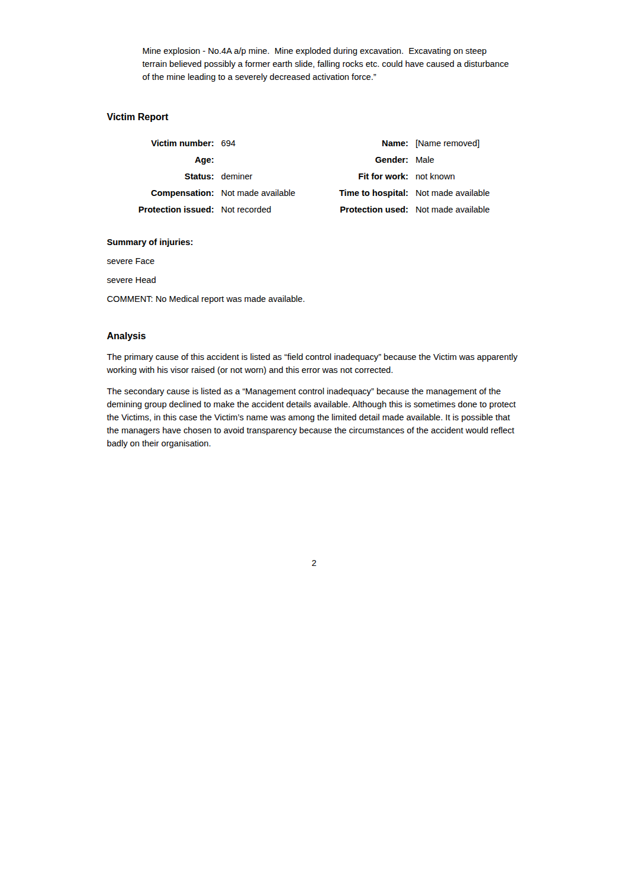Mine explosion - No.4A a/p mine. Mine exploded during excavation. Excavating on steep terrain believed possibly a former earth slide, falling rocks etc. could have caused a disturbance of the mine leading to a severely decreased activation force.”
Victim Report
| Victim number: | 694 | | Name: | [Name removed] |
| Age: | | | Gender: | Male |
| Status: | deminer | | Fit for work: | not known |
| Compensation: | Not made available | | Time to hospital: | Not made available |
| Protection issued: | Not recorded | | Protection used: | Not made available |
Summary of injuries:
severe Face
severe Head
COMMENT: No Medical report was made available.
Analysis
The primary cause of this accident is listed as “field control inadequacy” because the Victim was apparently working with his visor raised (or not worn) and this error was not corrected.
The secondary cause is listed as a “Management control inadequacy” because the management of the demining group declined to make the accident details available. Although this is sometimes done to protect the Victims, in this case the Victim’s name was among the limited detail made available. It is possible that the managers have chosen to avoid transparency because the circumstances of the accident would reflect badly on their organisation.
2